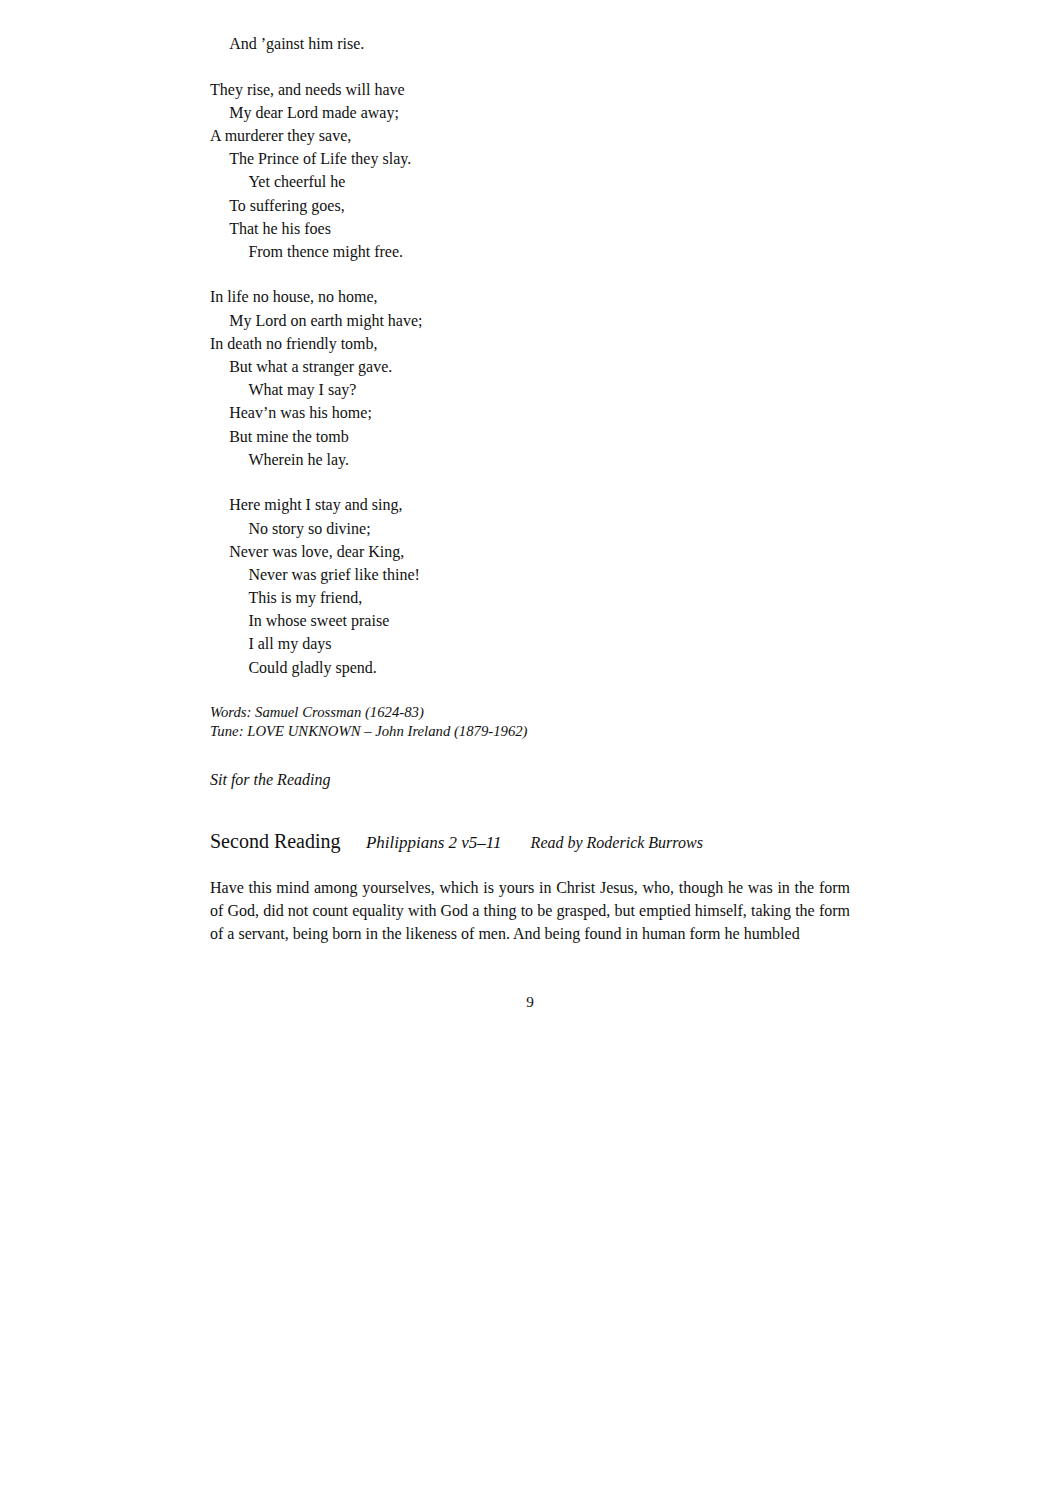And ’gainst him rise.
They rise, and needs will have My dear Lord made away; A murderer they save, The Prince of Life they slay. Yet cheerful he To suffering goes, That he his foes From thence might free.
In life no house, no home, My Lord on earth might have; In death no friendly tomb, But what a stranger gave. What may I say? Heav’n was his home; But mine the tomb Wherein he lay.
Here might I stay and sing, No story so divine; Never was love, dear King, Never was grief like thine! This is my friend, In whose sweet praise I all my days Could gladly spend.
Words: Samuel Crossman (1624-83)
Tune: LOVE UNKNOWN – John Ireland (1879-1962)
Sit for the Reading
Second Reading Philippians 2 v5–11 Read by Roderick Burrows
Have this mind among yourselves, which is yours in Christ Jesus, who, though he was in the form of God, did not count equality with God a thing to be grasped, but emptied himself, taking the form of a servant, being born in the likeness of men. And being found in human form he humbled
9